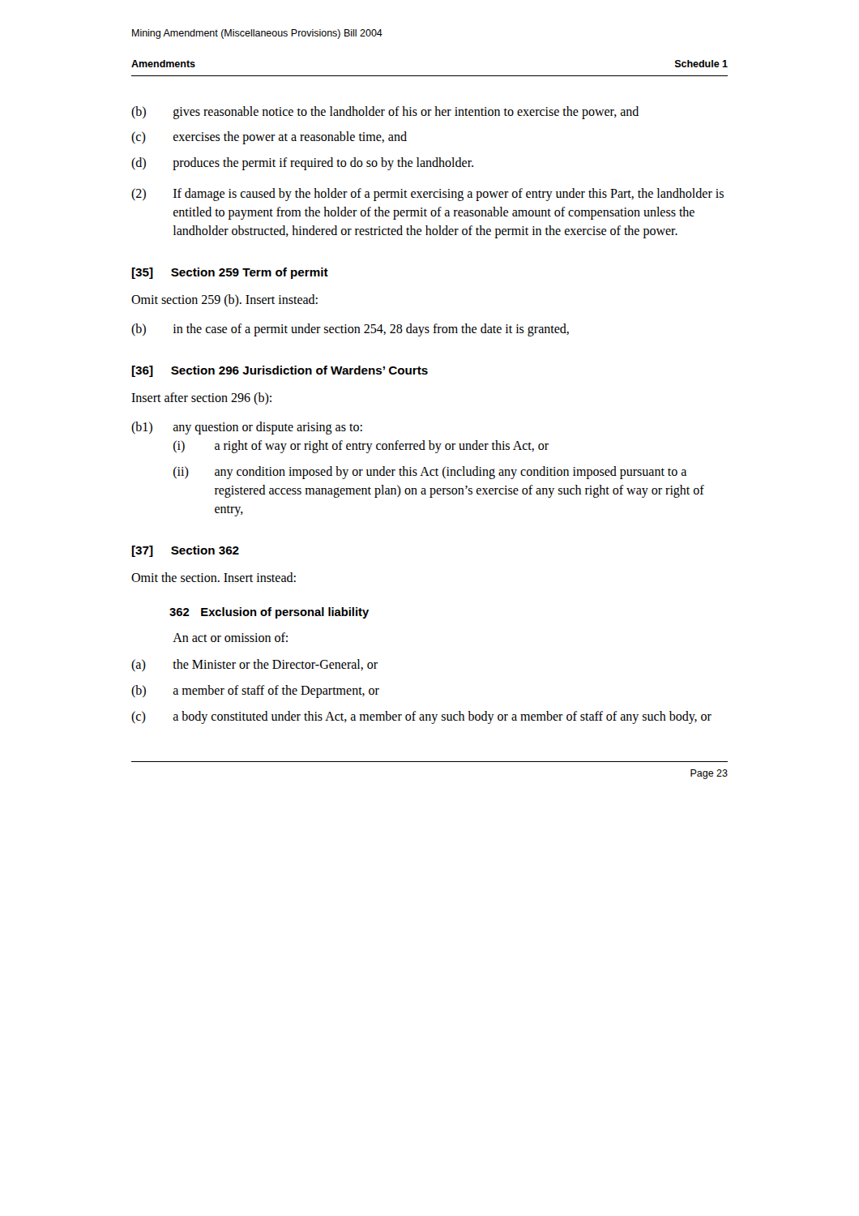Mining Amendment (Miscellaneous Provisions) Bill 2004
Amendments Schedule 1
(b) gives reasonable notice to the landholder of his or her intention to exercise the power, and
(c) exercises the power at a reasonable time, and
(d) produces the permit if required to do so by the landholder.
(2) If damage is caused by the holder of a permit exercising a power of entry under this Part, the landholder is entitled to payment from the holder of the permit of a reasonable amount of compensation unless the landholder obstructed, hindered or restricted the holder of the permit in the exercise of the power.
[35] Section 259 Term of permit
Omit section 259 (b). Insert instead:
(b) in the case of a permit under section 254, 28 days from the date it is granted,
[36] Section 296 Jurisdiction of Wardens’ Courts
Insert after section 296 (b):
(b1) any question or dispute arising as to:
(i) a right of way or right of entry conferred by or under this Act, or
(ii) any condition imposed by or under this Act (including any condition imposed pursuant to a registered access management plan) on a person’s exercise of any such right of way or right of entry,
[37] Section 362
Omit the section. Insert instead:
362 Exclusion of personal liability
An act or omission of:
(a) the Minister or the Director-General, or
(b) a member of staff of the Department, or
(c) a body constituted under this Act, a member of any such body or a member of staff of any such body, or
Page 23